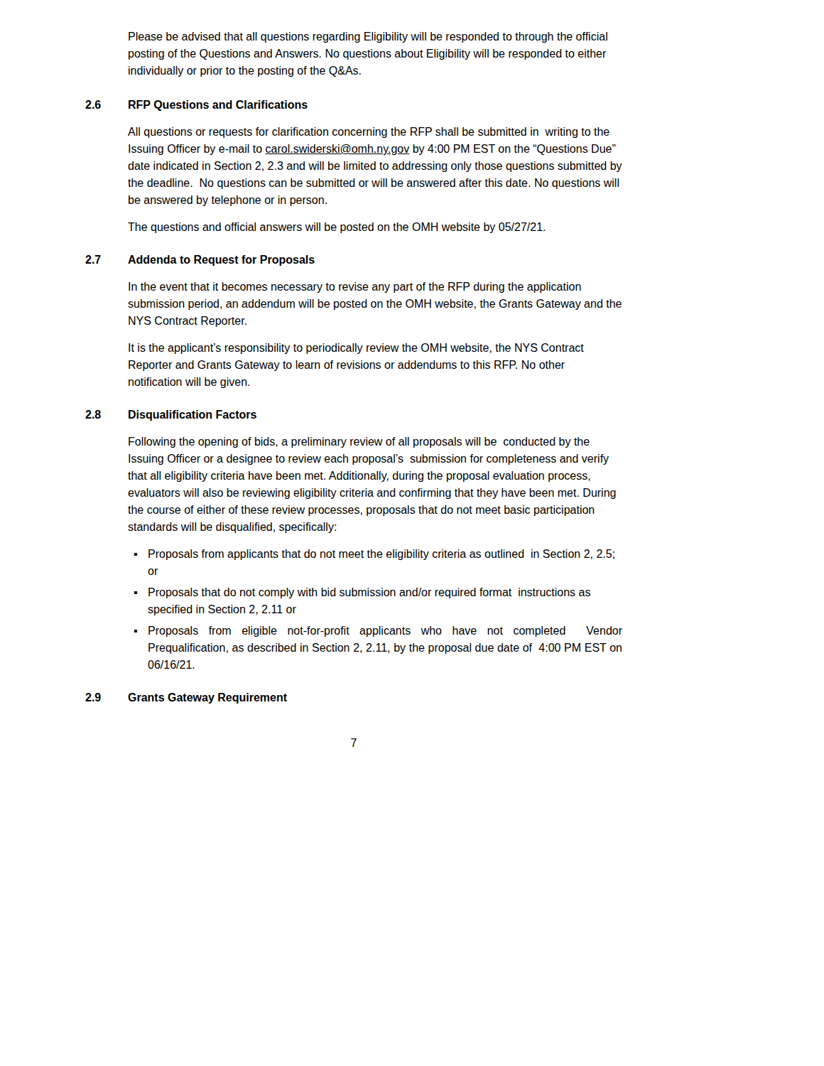Please be advised that all questions regarding Eligibility will be responded to through the official posting of the Questions and Answers. No questions about Eligibility will be responded to either individually or prior to the posting of the Q&As.
2.6 RFP Questions and Clarifications
All questions or requests for clarification concerning the RFP shall be submitted in writing to the Issuing Officer by e-mail to carol.swiderski@omh.ny.gov by 4:00 PM EST on the “Questions Due” date indicated in Section 2, 2.3 and will be limited to addressing only those questions submitted by the deadline. No questions can be submitted or will be answered after this date. No questions will be answered by telephone or in person.
The questions and official answers will be posted on the OMH website by 05/27/21.
2.7 Addenda to Request for Proposals
In the event that it becomes necessary to revise any part of the RFP during the application submission period, an addendum will be posted on the OMH website, the Grants Gateway and the NYS Contract Reporter.
It is the applicant’s responsibility to periodically review the OMH website, the NYS Contract Reporter and Grants Gateway to learn of revisions or addendums to this RFP. No other notification will be given.
2.8 Disqualification Factors
Following the opening of bids, a preliminary review of all proposals will be conducted by the Issuing Officer or a designee to review each proposal’s submission for completeness and verify that all eligibility criteria have been met. Additionally, during the proposal evaluation process, evaluators will also be reviewing eligibility criteria and confirming that they have been met. During the course of either of these review processes, proposals that do not meet basic participation standards will be disqualified, specifically:
Proposals from applicants that do not meet the eligibility criteria as outlined in Section 2, 2.5; or
Proposals that do not comply with bid submission and/or required format instructions as specified in Section 2, 2.11 or
Proposals from eligible not-for-profit applicants who have not completed Vendor Prequalification, as described in Section 2, 2.11, by the proposal due date of 4:00 PM EST on 06/16/21.
2.9 Grants Gateway Requirement
7